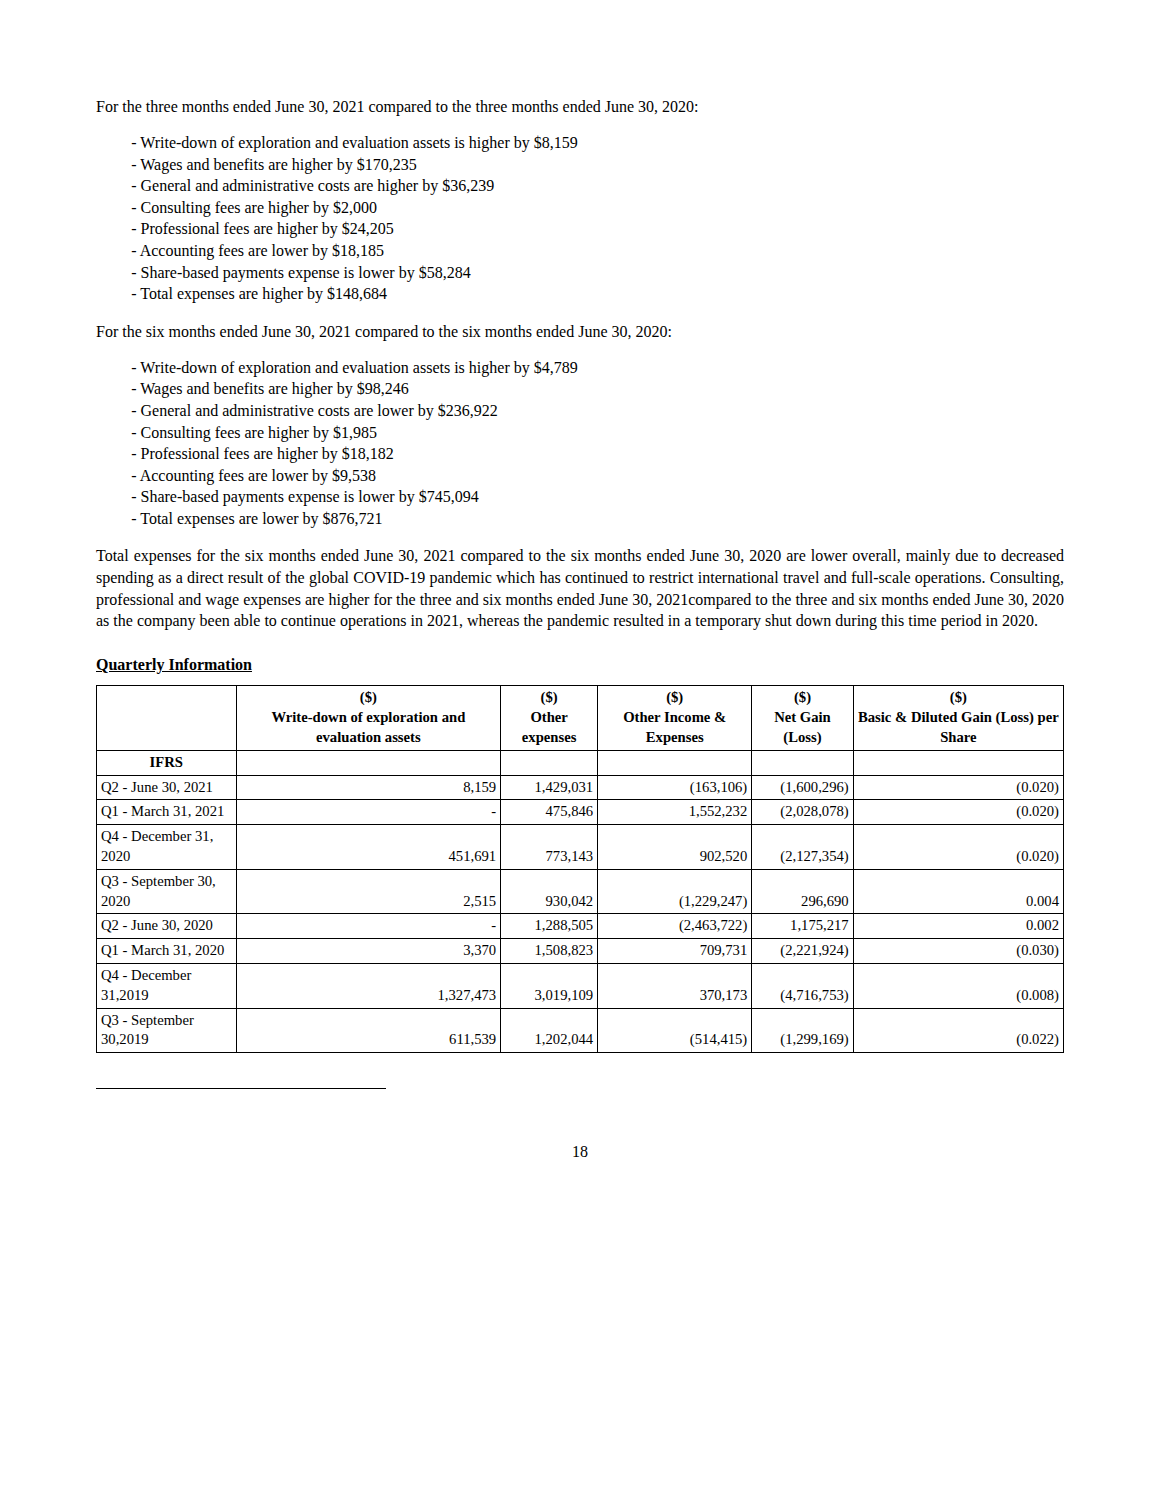For the three months ended June 30, 2021 compared to the three months ended June 30, 2020:
Write-down of exploration and evaluation assets is higher by $8,159
Wages and benefits are higher by $170,235
General and administrative costs are higher by $36,239
Consulting fees are higher by $2,000
Professional fees are higher by $24,205
Accounting fees are lower by $18,185
Share-based payments expense is lower by $58,284
Total expenses are higher by $148,684
For the six months ended June 30, 2021 compared to the six months ended June 30, 2020:
Write-down of exploration and evaluation assets is higher by $4,789
Wages and benefits are higher by $98,246
General and administrative costs are lower by $236,922
Consulting fees are higher by $1,985
Professional fees are higher by $18,182
Accounting fees are lower by $9,538
Share-based payments expense is lower by $745,094
Total expenses are lower by $876,721
Total expenses for the six months ended June 30, 2021 compared to the six months ended June 30, 2020 are lower overall, mainly due to decreased spending as a direct result of the global COVID-19 pandemic which has continued to restrict international travel and full-scale operations. Consulting, professional and wage expenses are higher for the three and six months ended June 30, 2021compared to the three and six months ended June 30, 2020 as the company been able to continue operations in 2021, whereas the pandemic resulted in a temporary shut down during this time period in 2020.
Quarterly Information
| | ($) Write-down of exploration and evaluation assets | ($) Other expenses | ($) Other Income & Expenses | ($) Net Gain (Loss) | ($) Basic & Diluted Gain (Loss) per Share |
| --- | --- | --- | --- | --- | --- |
| IFRS | | | | | |
| Q2 - June 30, 2021 | 8,159 | 1,429,031 | (163,106) | (1,600,296) | (0.020) |
| Q1 - March 31, 2021 | - | 475,846 | 1,552,232 | (2,028,078) | (0.020) |
| Q4 - December 31, 2020 | 451,691 | 773,143 | 902,520 | (2,127,354) | (0.020) |
| Q3 - September 30, 2020 | 2,515 | 930,042 | (1,229,247) | 296,690 | 0.004 |
| Q2 - June 30, 2020 | - | 1,288,505 | (2,463,722) | 1,175,217 | 0.002 |
| Q1 - March 31, 2020 | 3,370 | 1,508,823 | 709,731 | (2,221,924) | (0.030) |
| Q4 - December 31,2019 | 1,327,473 | 3,019,109 | 370,173 | (4,716,753) | (0.008) |
| Q3 - September 30,2019 | 611,539 | 1,202,044 | (514,415) | (1,299,169) | (0.022) |
18